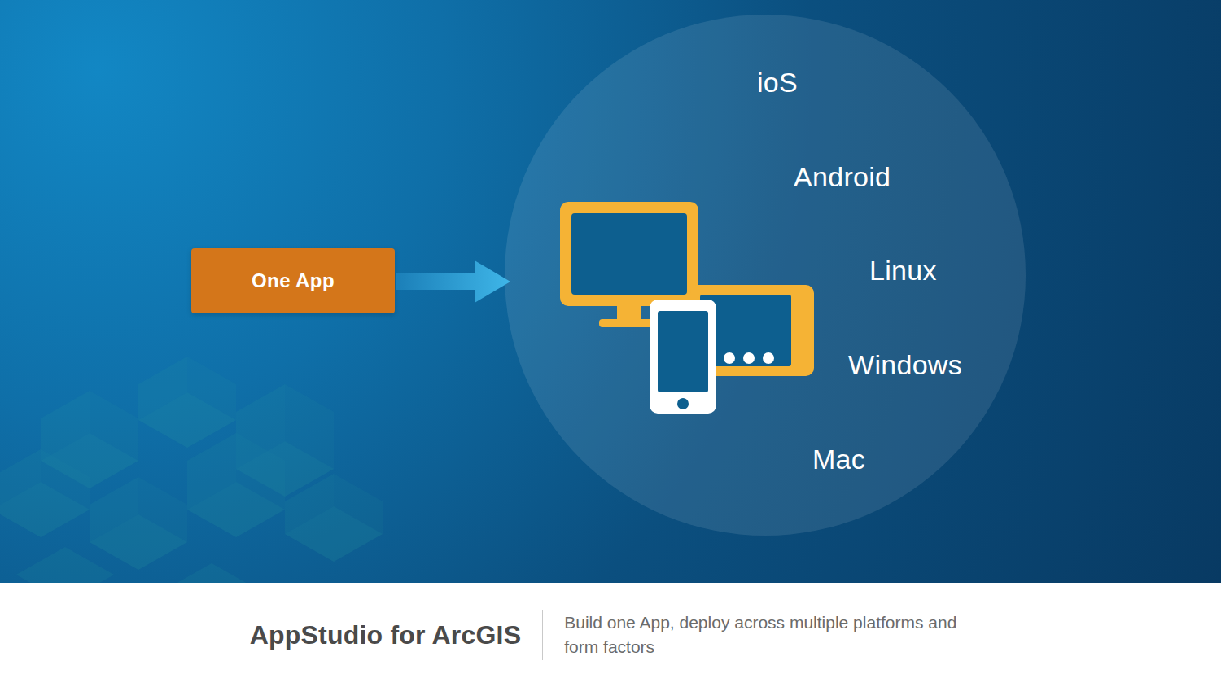ioS Android Linux Windows Mac
One App
AppStudio for ArcGIS
Build one App, deploy across multiple platforms and form factors